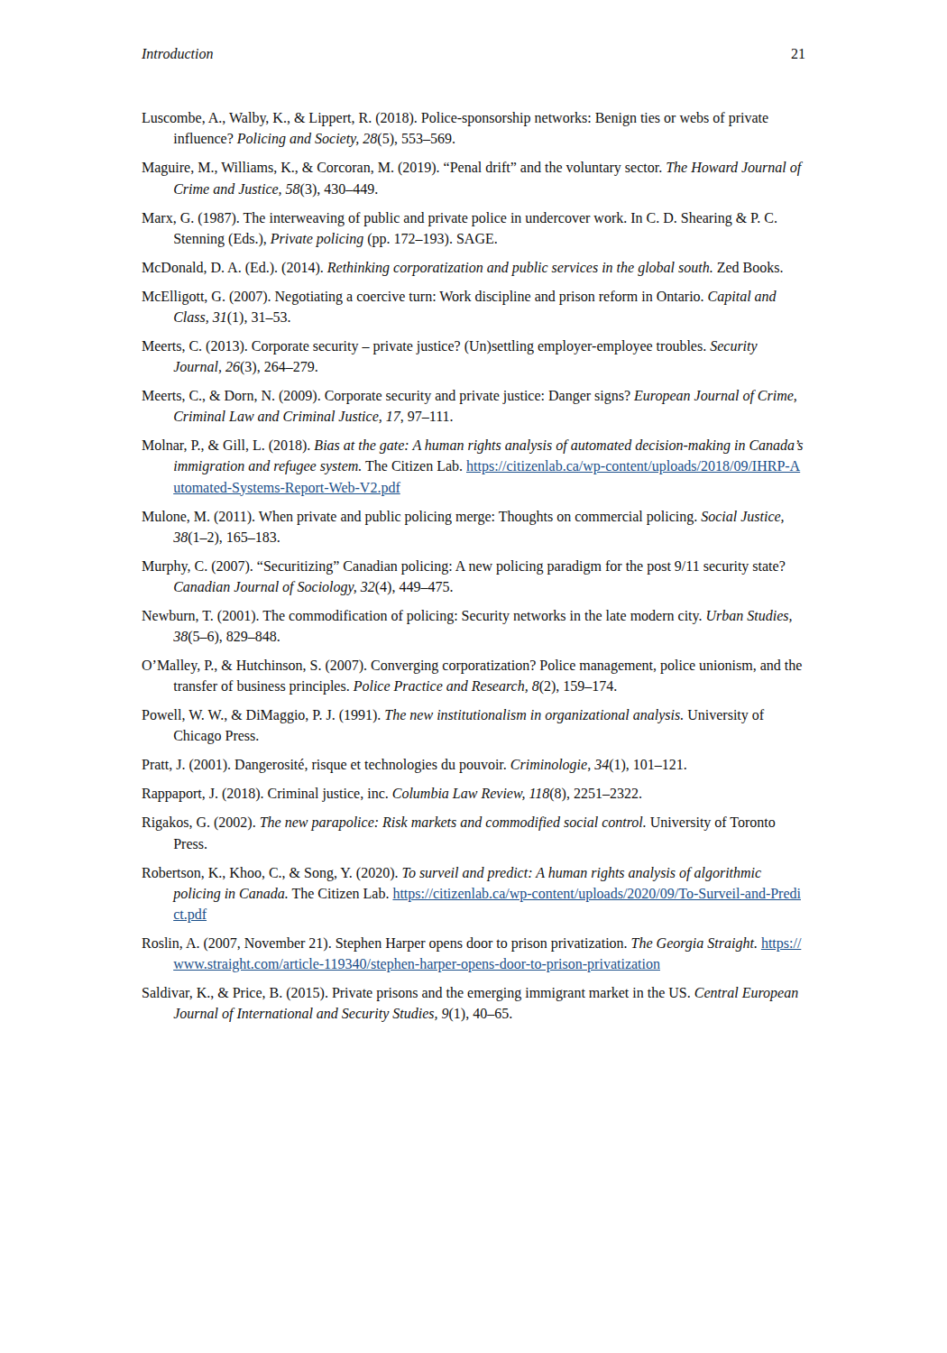Introduction 21
Luscombe, A., Walby, K., & Lippert, R. (2018). Police-sponsorship networks: Benign ties or webs of private influence? Policing and Society, 28(5), 553–569.
Maguire, M., Williams, K., & Corcoran, M. (2019). “Penal drift” and the voluntary sector. The Howard Journal of Crime and Justice, 58(3), 430–449.
Marx, G. (1987). The interweaving of public and private police in undercover work. In C. D. Shearing & P. C. Stenning (Eds.), Private policing (pp. 172–193). SAGE.
McDonald, D. A. (Ed.). (2014). Rethinking corporatization and public services in the global south. Zed Books.
McElligott, G. (2007). Negotiating a coercive turn: Work discipline and prison reform in Ontario. Capital and Class, 31(1), 31–53.
Meerts, C. (2013). Corporate security – private justice? (Un)settling employer-employee troubles. Security Journal, 26(3), 264–279.
Meerts, C., & Dorn, N. (2009). Corporate security and private justice: Danger signs? European Journal of Crime, Criminal Law and Criminal Justice, 17, 97–111.
Molnar, P., & Gill, L. (2018). Bias at the gate: A human rights analysis of automated decision-making in Canada’s immigration and refugee system. The Citizen Lab. https://citizenlab.ca/wp-content/uploads/2018/09/IHRP-Automated-Systems-Report-Web-V2.pdf
Mulone, M. (2011). When private and public policing merge: Thoughts on commercial policing. Social Justice, 38(1–2), 165–183.
Murphy, C. (2007). “Securitizing” Canadian policing: A new policing paradigm for the post 9/11 security state? Canadian Journal of Sociology, 32(4), 449–475.
Newburn, T. (2001). The commodification of policing: Security networks in the late modern city. Urban Studies, 38(5–6), 829–848.
O’Malley, P., & Hutchinson, S. (2007). Converging corporatization? Police management, police unionism, and the transfer of business principles. Police Practice and Research, 8(2), 159–174.
Powell, W. W., & DiMaggio, P. J. (1991). The new institutionalism in organizational analysis. University of Chicago Press.
Pratt, J. (2001). Dangerosité, risque et technologies du pouvoir. Criminologie, 34(1), 101–121.
Rappaport, J. (2018). Criminal justice, inc. Columbia Law Review, 118(8), 2251–2322.
Rigakos, G. (2002). The new parapolice: Risk markets and commodified social control. University of Toronto Press.
Robertson, K., Khoo, C., & Song, Y. (2020). To surveil and predict: A human rights analysis of algorithmic policing in Canada. The Citizen Lab. https://citizenlab.ca/wp-content/uploads/2020/09/To-Surveil-and-Predict.pdf
Roslin, A. (2007, November 21). Stephen Harper opens door to prison privatization. The Georgia Straight. https://www.straight.com/article-119340/stephen-harper-opens-door-to-prison-privatization
Saldivar, K., & Price, B. (2015). Private prisons and the emerging immigrant market in the US. Central European Journal of International and Security Studies, 9(1), 40–65.